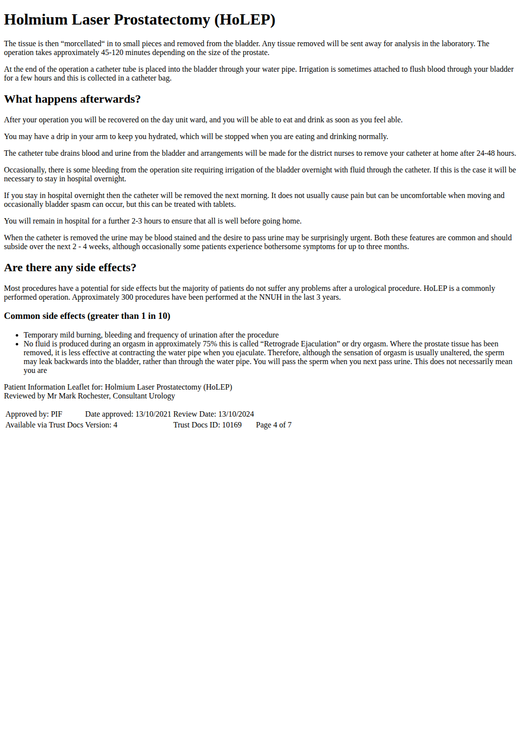Holmium Laser Prostatectomy (HoLEP)
The tissue is then “morcellated“ in to small pieces and removed from the bladder. Any tissue removed will be sent away for analysis in the laboratory. The operation takes approximately 45-120 minutes depending on the size of the prostate.
At the end of the operation a catheter tube is placed into the bladder through your water pipe. Irrigation is sometimes attached to flush blood through your bladder for a few hours and this is collected in a catheter bag.
What happens afterwards?
After your operation you will be recovered on the day unit ward, and you will be able to eat and drink as soon as you feel able.
You may have a drip in your arm to keep you hydrated, which will be stopped when you are eating and drinking normally.
The catheter tube drains blood and urine from the bladder and arrangements will be made for the district nurses to remove your catheter at home after 24-48 hours.
Occasionally, there is some bleeding from the operation site requiring irrigation of the bladder overnight with fluid through the catheter. If this is the case it will be necessary to stay in hospital overnight.
If you stay in hospital overnight then the catheter will be removed the next morning. It does not usually cause pain but can be uncomfortable when moving and occasionally bladder spasm can occur, but this can be treated with tablets.
You will remain in hospital for a further 2-3 hours to ensure that all is well before going home.
When the catheter is removed the urine may be blood stained and the desire to pass urine may be surprisingly urgent. Both these features are common and should subside over the next 2 - 4 weeks, although occasionally some patients experience bothersome symptoms for up to three months.
Are there any side effects?
Most procedures have a potential for side effects but the majority of patients do not suffer any problems after a urological procedure. HoLEP is a commonly performed operation. Approximately 300 procedures have been performed at the NNUH in the last 3 years.
Common side effects (greater than 1 in 10)
Temporary mild burning, bleeding and frequency of urination after the procedure
No fluid is produced during an orgasm in approximately 75% this is called “Retrograde Ejaculation” or dry orgasm. Where the prostate tissue has been removed, it is less effective at contracting the water pipe when you ejaculate. Therefore, although the sensation of orgasm is usually unaltered, the sperm may leak backwards into the bladder, rather than through the water pipe. You will pass the sperm when you next pass urine. This does not necessarily mean you are
Patient Information Leaflet for: Holmium Laser Prostatectomy (HoLEP)
Reviewed by Mr Mark Rochester, Consultant Urology
| Approved by: PIF | Date approved: 13/10/2021 | Review Date: 13/10/2024 |
| Available via Trust Docs | Version: 4 | Trust Docs ID: 10169 | Page 4 of 7 |